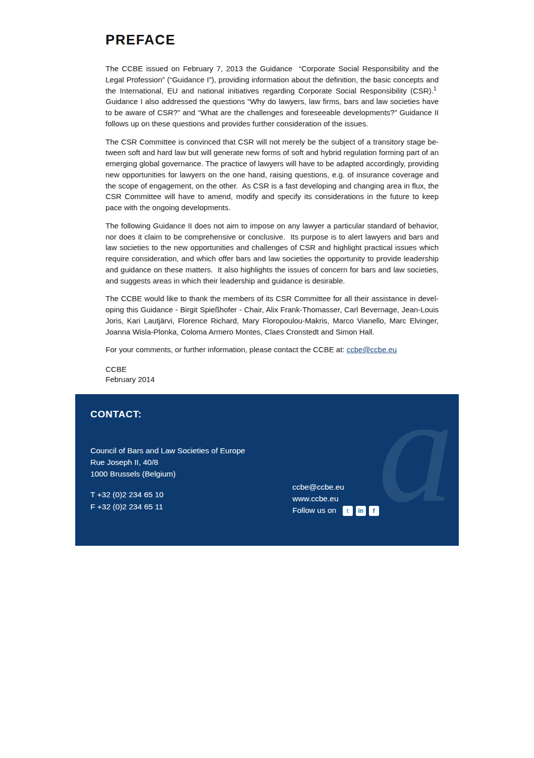PREFACE
The CCBE issued on February 7, 2013 the Guidance “Corporate Social Responsibility and the Legal Profession” (“Guidance I”), providing information about the definition, the basic concepts and the International, EU and national initiatives regarding Corporate Social Responsibility (CSR).1 Guidance I also addressed the questions “Why do lawyers, law firms, bars and law societies have to be aware of CSR?” and “What are the challenges and foreseeable developments?” Guidance II follows up on these questions and provides further consideration of the issues.
The CSR Committee is convinced that CSR will not merely be the subject of a transitory stage between soft and hard law but will generate new forms of soft and hybrid regulation forming part of an emerging global governance. The practice of lawyers will have to be adapted accordingly, providing new opportunities for lawyers on the one hand, raising questions, e.g. of insurance coverage and the scope of engagement, on the other. As CSR is a fast developing and changing area in flux, the CSR Committee will have to amend, modify and specify its considerations in the future to keep pace with the ongoing developments.
The following Guidance II does not aim to impose on any lawyer a particular standard of behavior, nor does it claim to be comprehensive or conclusive. Its purpose is to alert lawyers and bars and law societies to the new opportunities and challenges of CSR and highlight practical issues which require consideration, and which offer bars and law societies the opportunity to provide leadership and guidance on these matters. It also highlights the issues of concern for bars and law societies, and suggests areas in which their leadership and guidance is desirable.
The CCBE would like to thank the members of its CSR Committee for all their assistance in developing this Guidance - Birgit Spießhofer - Chair, Alix Frank-Thomasser, Carl Bevernage, Jean-Louis Joris, Kari Lautjärvi, Florence Richard, Mary Floropoulou-Makris, Marco Vianello, Marc Elvinger, Joanna Wisla-Plonka, Coloma Armero Montes, Claes Cronstedt and Simon Hall.
For your comments, or further information, please contact the CCBE at: ccbe@ccbe.eu
CCBE
February 2014
1 See: http://www.ccbe.eu/index.php?id=94&id_comite=54&L=0
a
CONTACT:
Council of Bars and Law Societies of Europe
Rue Joseph II, 40/8
1000 Brussels (Belgium)
T +32 (0)2 234 65 10
F +32 (0)2 234 65 11
ccbe@ccbe.eu
www.ccbe.eu
Follow us on t in f